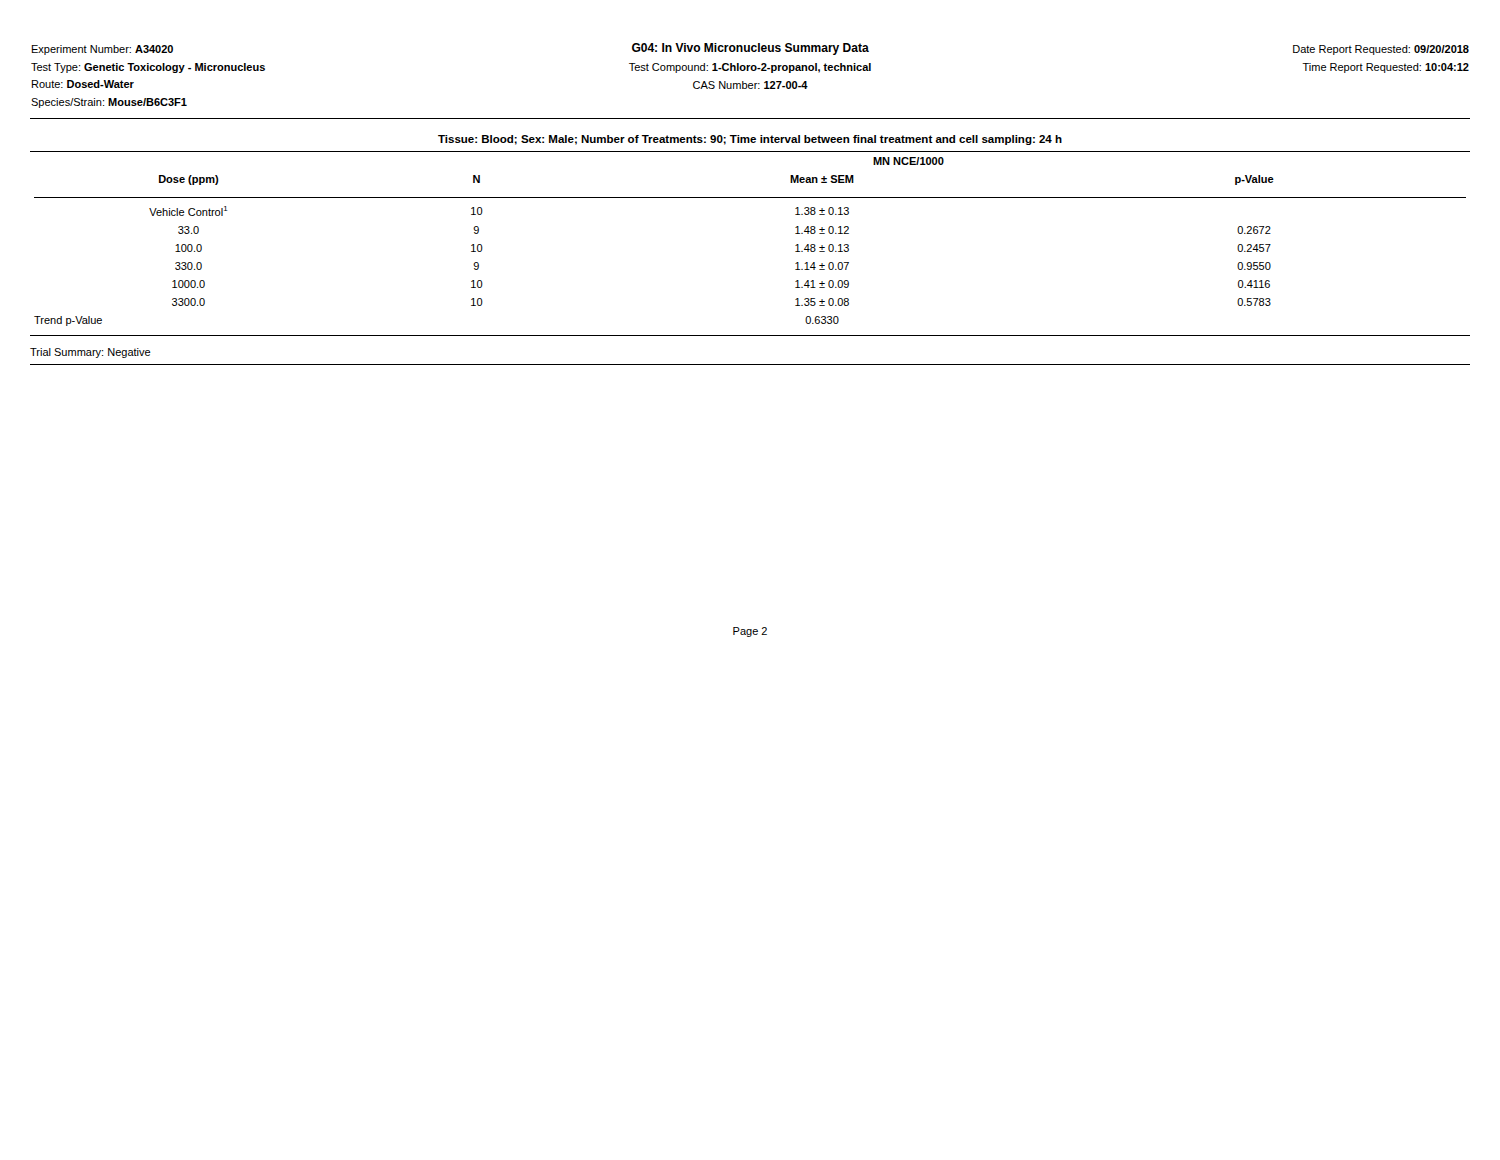| Experiment Number: A34020 Test Type: Genetic Toxicology - Micronucleus Route: Dosed-Water Species/Strain: Mouse/B6C3F1 | G04: In Vivo Micronucleus Summary Data Test Compound: 1-Chloro-2-propanol, technical CAS Number: 127-00-4 | Date Report Requested: 09/20/2018 Time Report Requested: 10:04:12 |
Tissue: Blood; Sex: Male; Number of Treatments: 90; Time interval between final treatment and cell sampling: 24 h
| | MN NCE/1000 |
| Dose (ppm) | N | Mean ± SEM | p-Value |
| Vehicle Control 1 | 10 | 1.38 ± 0.13 | |
| 33.0 | 9 | 1.48 ± 0.12 | 0.2672 |
| 100.0 | 10 | 1.48 ± 0.13 | 0.2457 |
| 330.0 | 9 | 1.14 ± 0.07 | 0.9550 |
| 1000.0 | 10 | 1.41 ± 0.09 | 0.4116 |
| 3300.0 | 10 | 1.35 ± 0.08 | 0.5783 |
| Trend p-Value | | 0.6330 | |
Trial Summary: Negative
Page 2